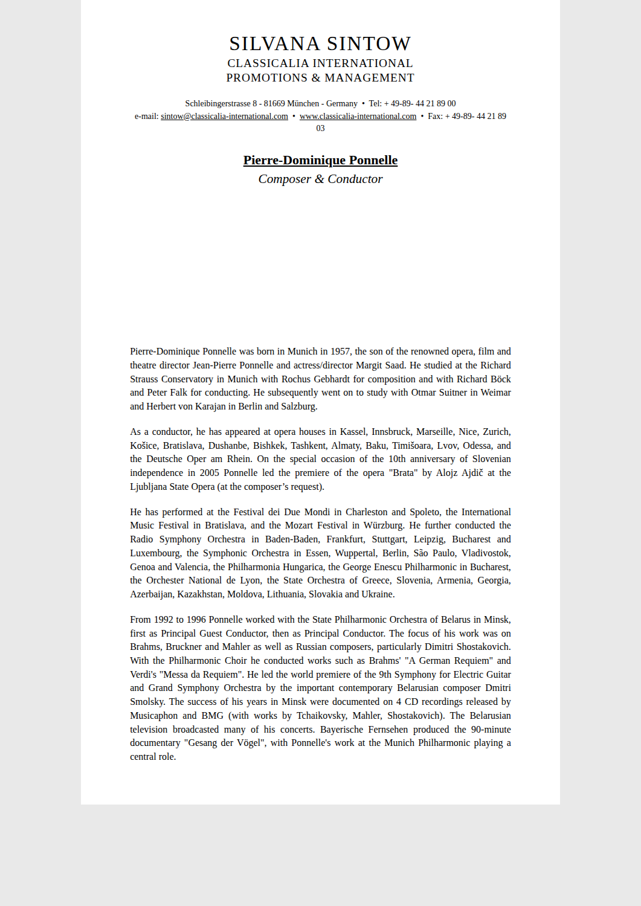SILVANA SINTOW
CLASSICALIA INTERNATIONAL
PROMOTIONS & MANAGEMENT
Schleibingerstrasse 8 - 81669 München - Germany • Tel: + 49-89- 44 21 89 00
e-mail: sintow@classicalia-international.com • www.classicalia-international.com • Fax: + 49-89- 44 21 89 03
Pierre-Dominique Ponnelle
Composer & Conductor
Pierre-Dominique Ponnelle was born in Munich in 1957, the son of the renowned opera, film and theatre director Jean-Pierre Ponnelle and actress/director Margit Saad. He studied at the Richard Strauss Conservatory in Munich with Rochus Gebhardt for composition and with Richard Böck and Peter Falk for conducting. He subsequently went on to study with Otmar Suitner in Weimar and Herbert von Karajan in Berlin and Salzburg.
As a conductor, he has appeared at opera houses in Kassel, Innsbruck, Marseille, Nice, Zurich, Košice, Bratislava, Dushanbe, Bishkek, Tashkent, Almaty, Baku, Timišoara, Lvov, Odessa, and the Deutsche Oper am Rhein. On the special occasion of the 10th anniversary of Slovenian independence in 2005 Ponnelle led the premiere of the opera "Brata" by Alojz Ajdič at the Ljubljana State Opera (at the composer’s request).
He has performed at the Festival dei Due Mondi in Charleston and Spoleto, the International Music Festival in Bratislava, and the Mozart Festival in Würzburg. He further conducted the Radio Symphony Orchestra in Baden-Baden, Frankfurt, Stuttgart, Leipzig, Bucharest and Luxembourg, the Symphonic Orchestra in Essen, Wuppertal, Berlin, São Paulo, Vladivostok, Genoa and Valencia, the Philharmonia Hungarica, the George Enescu Philharmonic in Bucharest, the Orchester National de Lyon, the State Orchestra of Greece, Slovenia, Armenia, Georgia, Azerbaijan, Kazakhstan, Moldova, Lithuania, Slovakia and Ukraine.
From 1992 to 1996 Ponnelle worked with the State Philharmonic Orchestra of Belarus in Minsk, first as Principal Guest Conductor, then as Principal Conductor. The focus of his work was on Brahms, Bruckner and Mahler as well as Russian composers, particularly Dimitri Shostakovich. With the Philharmonic Choir he conducted works such as Brahms' "A German Requiem" and Verdi's "Messa da Requiem". He led the world premiere of the 9th Symphony for Electric Guitar and Grand Symphony Orchestra by the important contemporary Belarusian composer Dmitri Smolsky. The success of his years in Minsk were documented on 4 CD recordings released by Musicaphon and BMG (with works by Tchaikovsky, Mahler, Shostakovich). The Belarusian television broadcasted many of his concerts. Bayerische Fernsehen produced the 90-minute documentary "Gesang der Vögel", with Ponnelle's work at the Munich Philharmonic playing a central role.